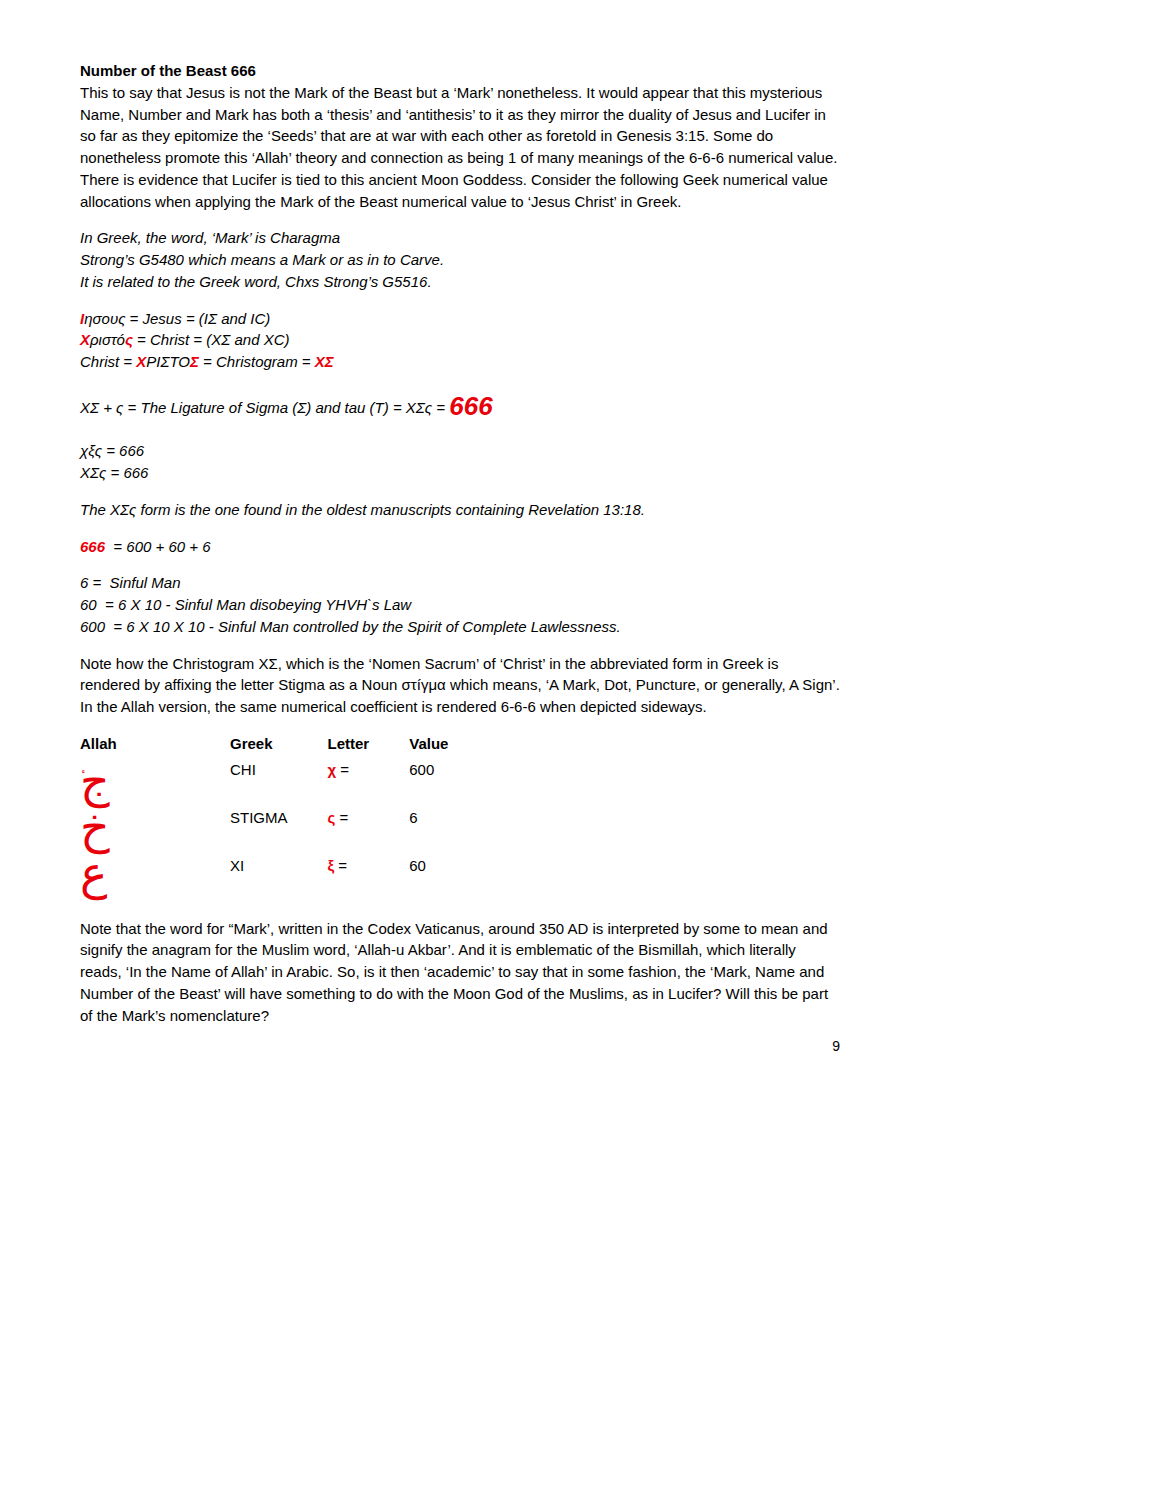Number of the Beast 666
This to say that Jesus is not the Mark of the Beast but a ‘Mark’ nonetheless. It would appear that this mysterious Name, Number and Mark has both a ‘thesis’ and ‘antithesis’ to it as they mirror the duality of Jesus and Lucifer in so far as they epitomize the ‘Seeds’ that are at war with each other as foretold in Genesis 3:15. Some do nonetheless promote this ‘Allah’ theory and connection as being 1 of many meanings of the 6-6-6 numerical value. There is evidence that Lucifer is tied to this ancient Moon Goddess. Consider the following Geek numerical value allocations when applying the Mark of the Beast numerical value to ‘Jesus Christ’ in Greek.
In Greek, the word, ‘Mark’ is Charagma
Strong’s G5480 which means a Mark or as in to Carve.
It is related to the Greek word, Chxs Strong’s G5516.
Iησους = Jesus = (IΣ and IC)
Xριστóς = Christ = (XΣ and XC)
Christ = XΡΙΣΤΟΣ = Christogram = XΣ
XΣ + ς = The Ligature of Sigma (Σ) and tau (T) = XΣς = 666
χξς = 666
XΣς = 666
The XΣς form is the one found in the oldest manuscripts containing Revelation 13:18.
666 = 600 + 60 + 6
6 = Sinful Man
60 = 6 X 10 - Sinful Man disobeying YHVH`s Law
600 = 6 X 10 X 10 - Sinful Man controlled by the Spirit of Complete Lawlessness.
Note how the Christogram XΣ, which is the ‘Nomen Sacrum’ of ‘Christ’ in the abbreviated form in Greek is rendered by affixing the letter Stigma as a Noun στíγμα which means, ‘A Mark, Dot, Puncture, or generally, A Sign’. In the Allah version, the same numerical coefficient is rendered 6-6-6 when depicted sideways.
| Allah | Greek | Letter | Value |
| --- | --- | --- | --- |
| ج ٔ خ ع | CHI | χ = | 600 |
| STIGMA | ς = | 6 |
| XI | ξ = | 60 |
Note that the word for “Mark’, written in the Codex Vaticanus, around 350 AD is interpreted by some to mean and signify the anagram for the Muslim word, ‘Allah-u Akbar’. And it is emblematic of the Bismillah, which literally reads, ‘In the Name of Allah’ in Arabic. So, is it then ‘academic’ to say that in some fashion, the ‘Mark, Name and Number of the Beast’ will have something to do with the Moon God of the Muslims, as in Lucifer? Will this be part of the Mark’s nomenclature?
9